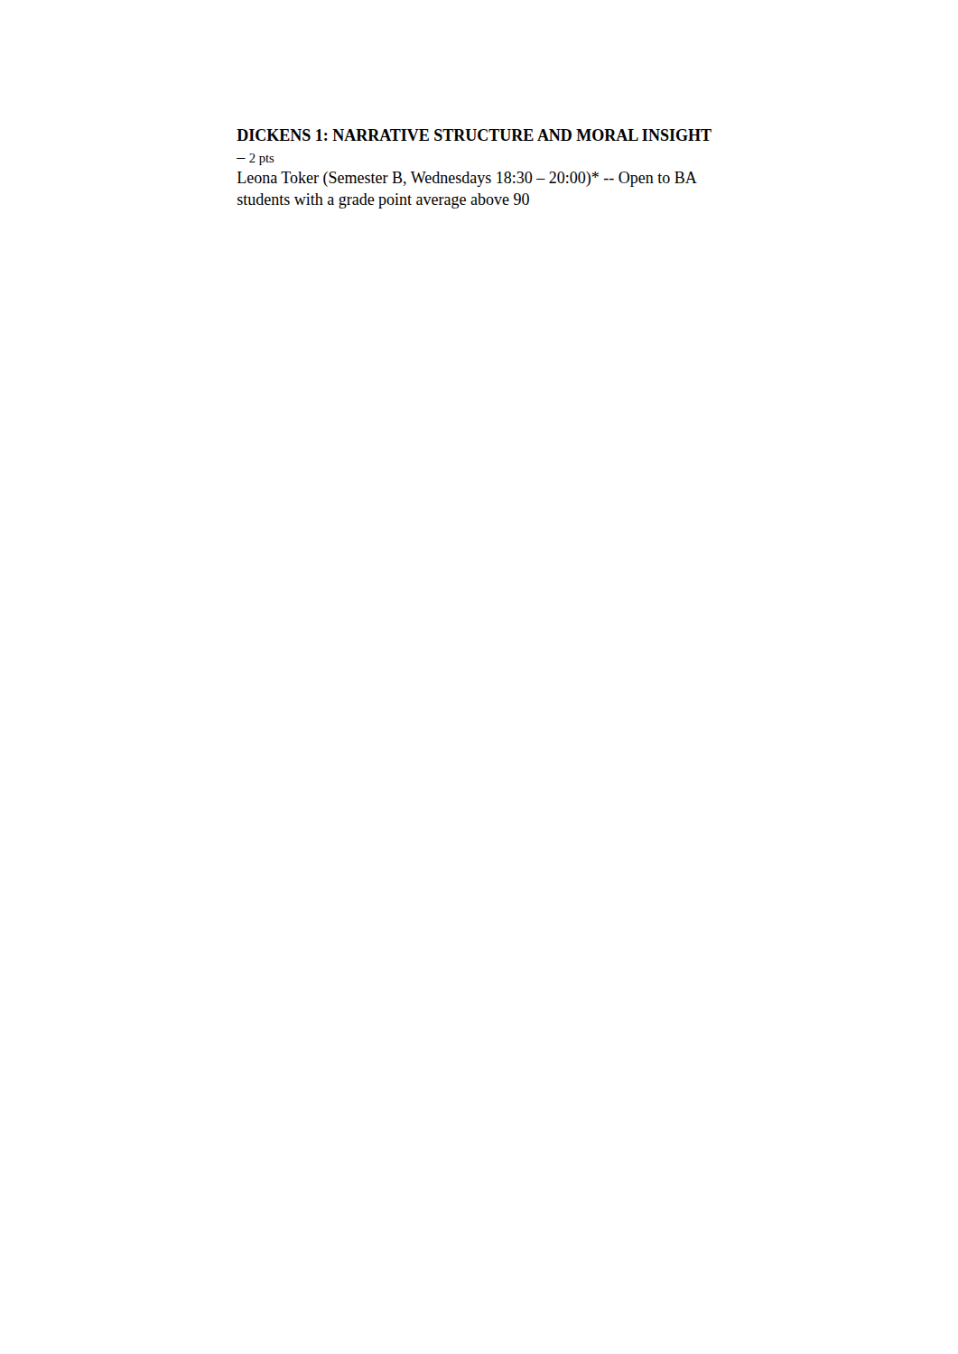DICKENS 1: NARRATIVE STRUCTURE AND MORAL INSIGHT – 2 pts
Leona Toker (Semester B, Wednesdays 18:30 – 20:00)* -- Open to BA students with a grade point average above 90